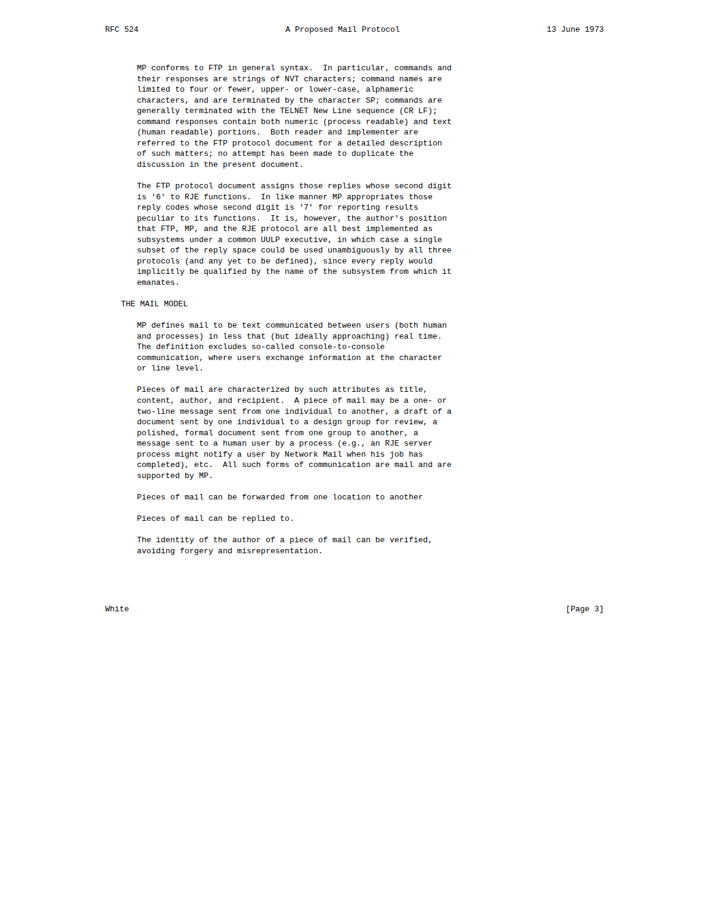RFC 524 A Proposed Mail Protocol 13 June 1973
MP conforms to FTP in general syntax. In particular, commands and their responses are strings of NVT characters; command names are limited to four or fewer, upper- or lower-case, alphameric characters, and are terminated by the character SP; commands are generally terminated with the TELNET New Line sequence (CR LF); command responses contain both numeric (process readable) and text (human readable) portions. Both reader and implementer are referred to the FTP protocol document for a detailed description of such matters; no attempt has been made to duplicate the discussion in the present document.
The FTP protocol document assigns those replies whose second digit is '6' to RJE functions. In like manner MP appropriates those reply codes whose second digit is '7' for reporting results peculiar to its functions. It is, however, the author's position that FTP, MP, and the RJE protocol are all best implemented as subsystems under a common UULP executive, in which case a single subset of the reply space could be used unambiguously by all three protocols (and any yet to be defined), since every reply would implicitly be qualified by the name of the subsystem from which it emanates.
THE MAIL MODEL
MP defines mail to be text communicated between users (both human and processes) in less that (but ideally approaching) real time. The definition excludes so-called console-to-console communication, where users exchange information at the character or line level.
Pieces of mail are characterized by such attributes as title, content, author, and recipient. A piece of mail may be a one- or two-line message sent from one individual to another, a draft of a document sent by one individual to a design group for review, a polished, formal document sent from one group to another, a message sent to a human user by a process (e.g., an RJE server process might notify a user by Network Mail when his job has completed), etc. All such forms of communication are mail and are supported by MP.
Pieces of mail can be forwarded from one location to another
Pieces of mail can be replied to.
The identity of the author of a piece of mail can be verified, avoiding forgery and misrepresentation.
White [Page 3]